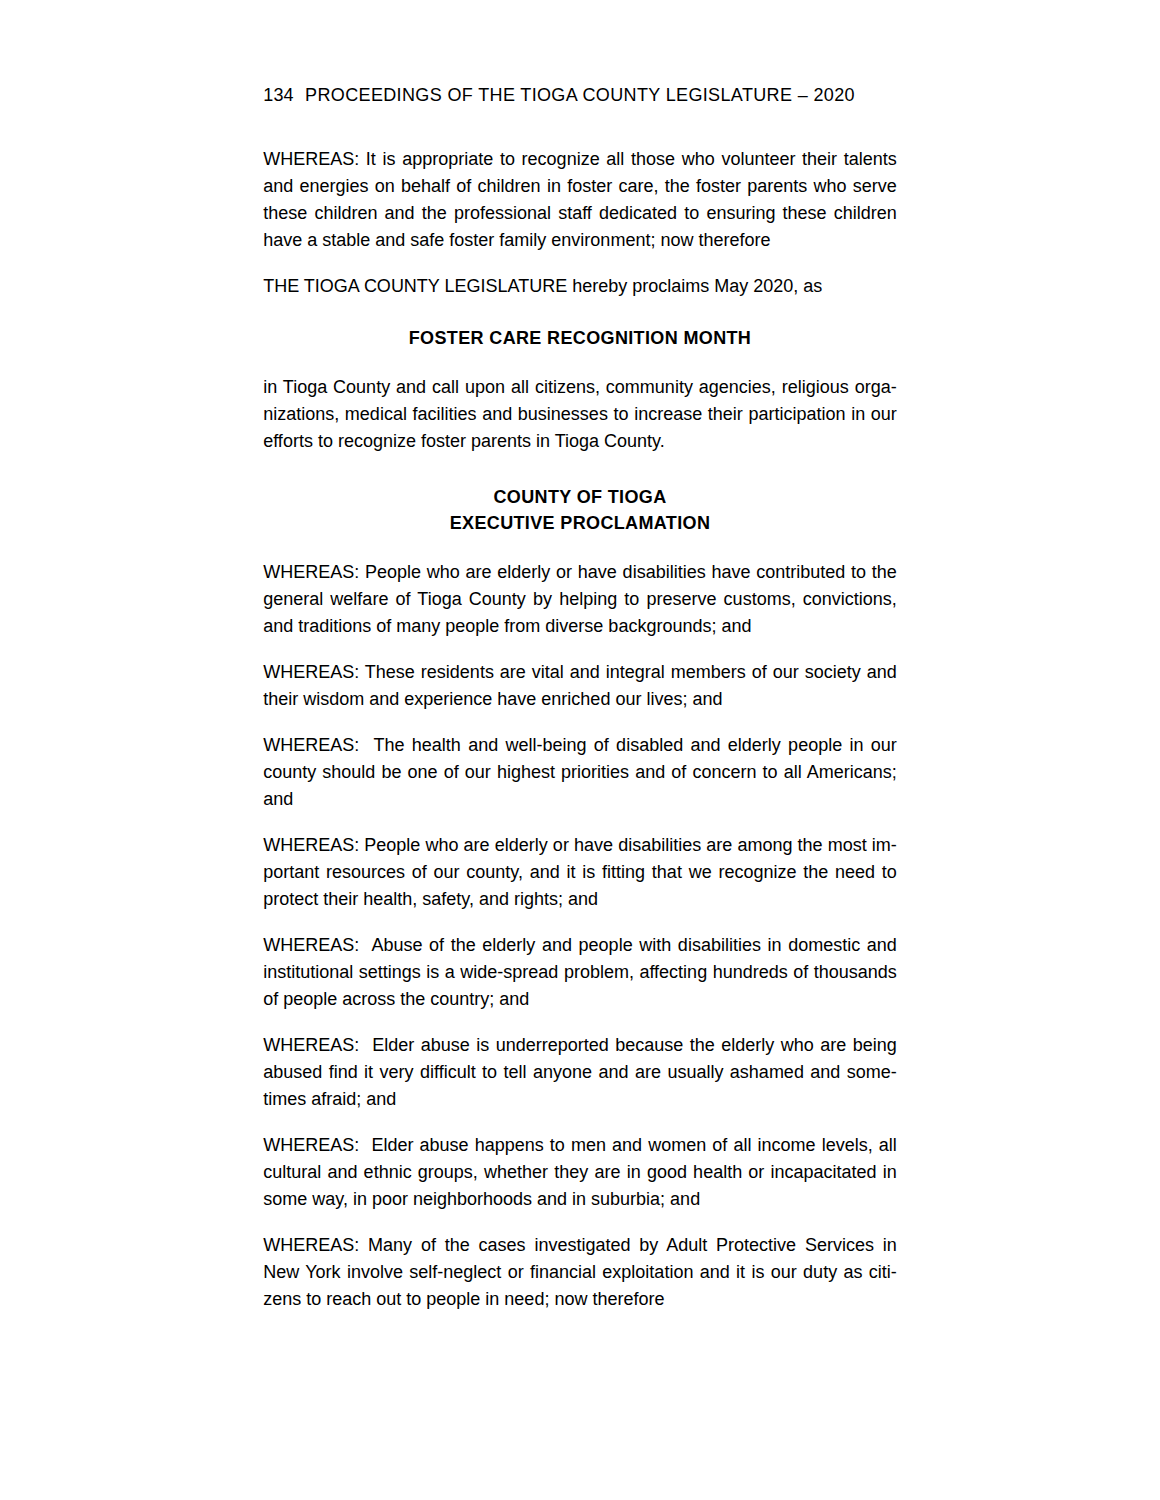134 Proceedings of the Tioga County Legislature – 2020
WHEREAS: It is appropriate to recognize all those who volunteer their talents and energies on behalf of children in foster care, the foster parents who serve these children and the professional staff dedicated to ensuring these children have a stable and safe foster family environment; now therefore
THE TIOGA COUNTY LEGISLATURE hereby proclaims May 2020, as
Foster Care Recognition Month
in Tioga County and call upon all citizens, community agencies, religious organizations, medical facilities and businesses to increase their participation in our efforts to recognize foster parents in Tioga County.
County of Tioga
Executive Proclamation
WHEREAS: People who are elderly or have disabilities have contributed to the general welfare of Tioga County by helping to preserve customs, convictions, and traditions of many people from diverse backgrounds; and
WHEREAS: These residents are vital and integral members of our society and their wisdom and experience have enriched our lives; and
WHEREAS: The health and well-being of disabled and elderly people in our county should be one of our highest priorities and of concern to all Americans; and
WHEREAS: People who are elderly or have disabilities are among the most important resources of our county, and it is fitting that we recognize the need to protect their health, safety, and rights; and
WHEREAS: Abuse of the elderly and people with disabilities in domestic and institutional settings is a wide-spread problem, affecting hundreds of thousands of people across the country; and
WHEREAS: Elder abuse is underreported because the elderly who are being abused find it very difficult to tell anyone and are usually ashamed and sometimes afraid; and
WHEREAS: Elder abuse happens to men and women of all income levels, all cultural and ethnic groups, whether they are in good health or incapacitated in some way, in poor neighborhoods and in suburbia; and
WHEREAS: Many of the cases investigated by Adult Protective Services in New York involve self-neglect or financial exploitation and it is our duty as citizens to reach out to people in need; now therefore